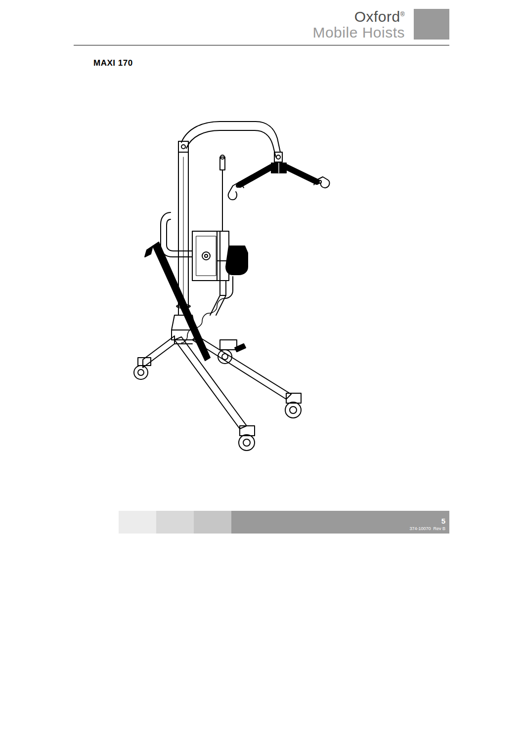Oxford®
Mobile Hoists
MAXI 170
Oxford Maxi 170 mobile hoist Technical line drawing of a mobile patient hoist showing the mast, boom with spreader bar and sling straps, actuator, hand control, push handle, base legs and castors.
5
374-10070 Rev B